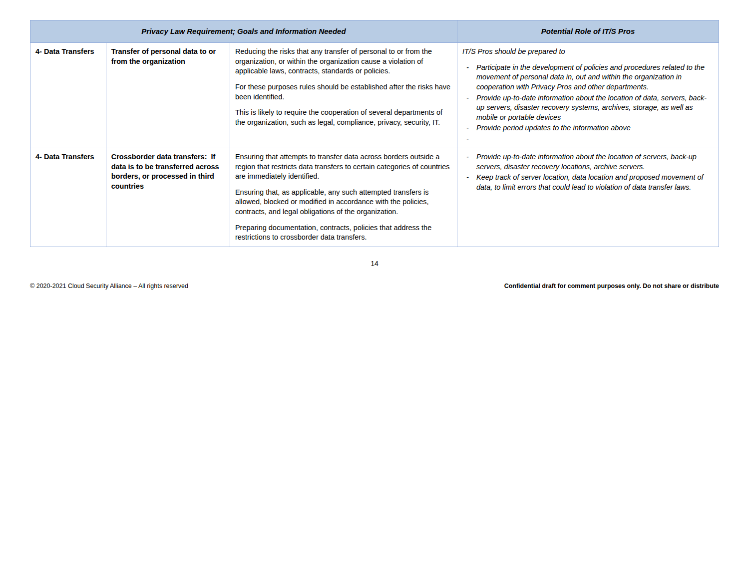| Privacy Law Requirement; Goals and Information Needed | Potential Role of IT/S Pros |
| --- | --- |
| 4- Data Transfers | Transfer of personal data to or from the organization | Reducing the risks that any transfer of personal to or from the organization, or within the organization cause a violation of applicable laws, contracts, standards or policies. For these purposes rules should be established after the risks have been identified. This is likely to require the cooperation of several departments of the organization, such as legal, compliance, privacy, security, IT. | IT/S Pros should be prepared to Participate in the development of policies and procedures related to the movement of personal data in, out and within the organization in cooperation with Privacy Pros and other departments. Provide up-to-date information about the location of data, servers, back-up servers, disaster recovery systems, archives, storage, as well as mobile or portable devices Provide period updates to the information above |
| 4- Data Transfers | Crossborder data transfers: If data is to be transferred across borders, or processed in third countries | Ensuring that attempts to transfer data across borders outside a region that restricts data transfers to certain categories of countries are immediately identified. Ensuring that, as applicable, any such attempted transfers is allowed, blocked or modified in accordance with the policies, contracts, and legal obligations of the organization. Preparing documentation, contracts, policies that address the restrictions to crossborder data transfers. | Provide up-to-date information about the location of servers, back-up servers, disaster recovery locations, archive servers. Keep track of server location, data location and proposed movement of data, to limit errors that could lead to violation of data transfer laws. |
14
© 2020-2021 Cloud Security Alliance – All rights reserved
Confidential draft for comment purposes only. Do not share or distribute